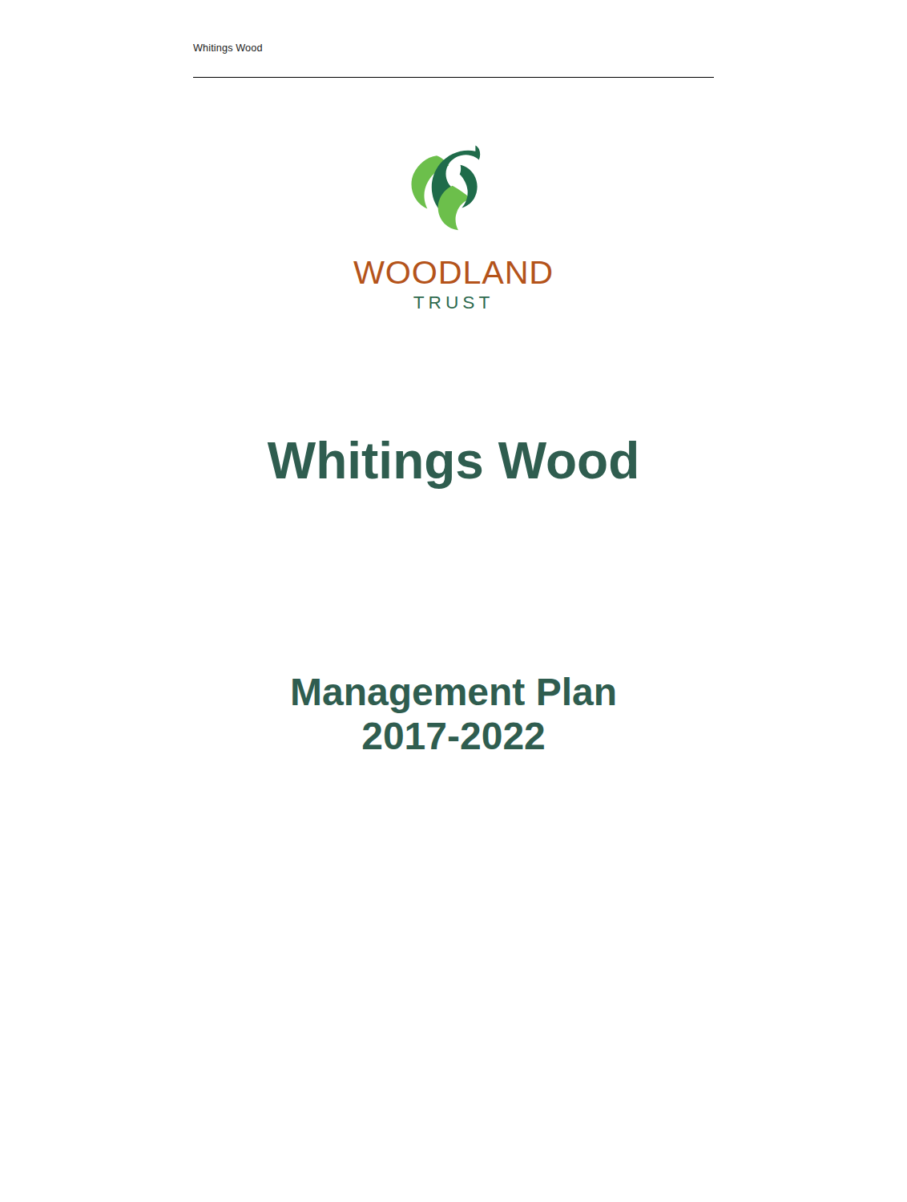Whitings Wood
WOODLAND
TRUST
Whitings Wood
Management Plan 2017-2022